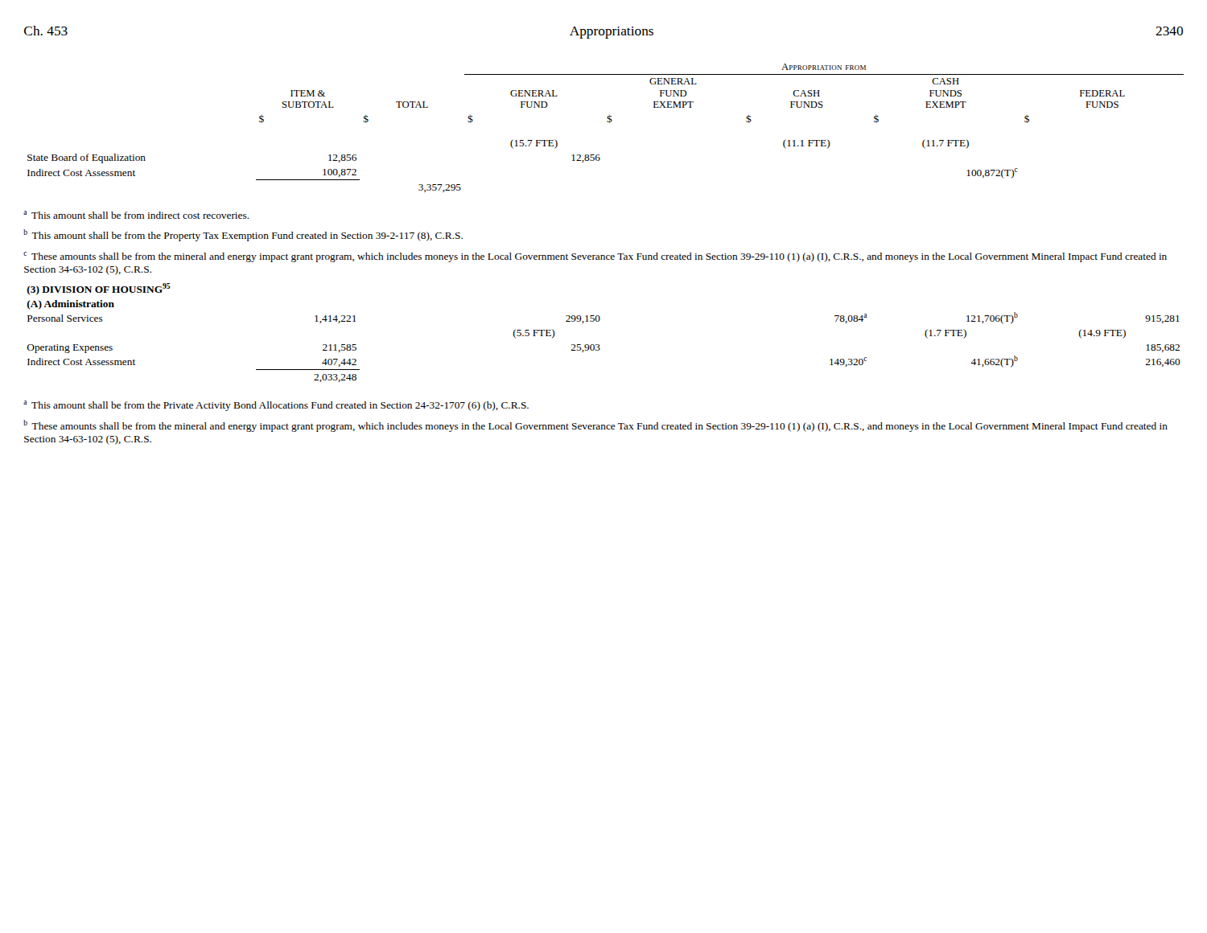Ch. 453
Appropriations
2340
| | | | Appropriation from |
| | ITEM & SUBTOTAL | TOTAL | GENERAL FUND | GENERAL FUND EXEMPT | CASH FUNDS | CASH FUNDS EXEMPT | FEDERAL FUNDS |
| | $ | $ | $ | $ | $ | $ | $ |
| | | | (15.7 FTE) | | (11.1 FTE) | (11.7 FTE) | |
| State Board of Equalization | 12,856 | | 12,856 | | | | |
| Indirect Cost Assessment | 100,872 | | | | | 100,872(T) c | |
| | | 3,357,295 | | | | | |
a This amount shall be from indirect cost recoveries.
b This amount shall be from the Property Tax Exemption Fund created in Section 39-2-117 (8), C.R.S.
c These amounts shall be from the mineral and energy impact grant program, which includes moneys in the Local Government Severance Tax Fund created in Section 39-29-110 (1) (a) (I), C.R.S., and moneys in the Local Government Mineral Impact Fund created in Section 34-63-102 (5), C.R.S.
| (3) DIVISION OF HOUSING 95 |
| (A) Administration |
| Personal Services | 1,414,221 | | 299,150 | | 78,084 a | 121,706(T) b | 915,281 |
| | | | (5.5 FTE) | | | (1.7 FTE) | (14.9 FTE) |
| Operating Expenses | 211,585 | | 25,903 | | | | 185,682 |
| Indirect Cost Assessment | 407,442 | | | | 149,320 c | 41,662(T) b | 216,460 |
| | 2,033,248 | | | | | | |
a This amount shall be from the Private Activity Bond Allocations Fund created in Section 24-32-1707 (6) (b), C.R.S.
b These amounts shall be from the mineral and energy impact grant program, which includes moneys in the Local Government Severance Tax Fund created in Section 39-29-110 (1) (a) (I), C.R.S., and moneys in the Local Government Mineral Impact Fund created in Section 34-63-102 (5), C.R.S.